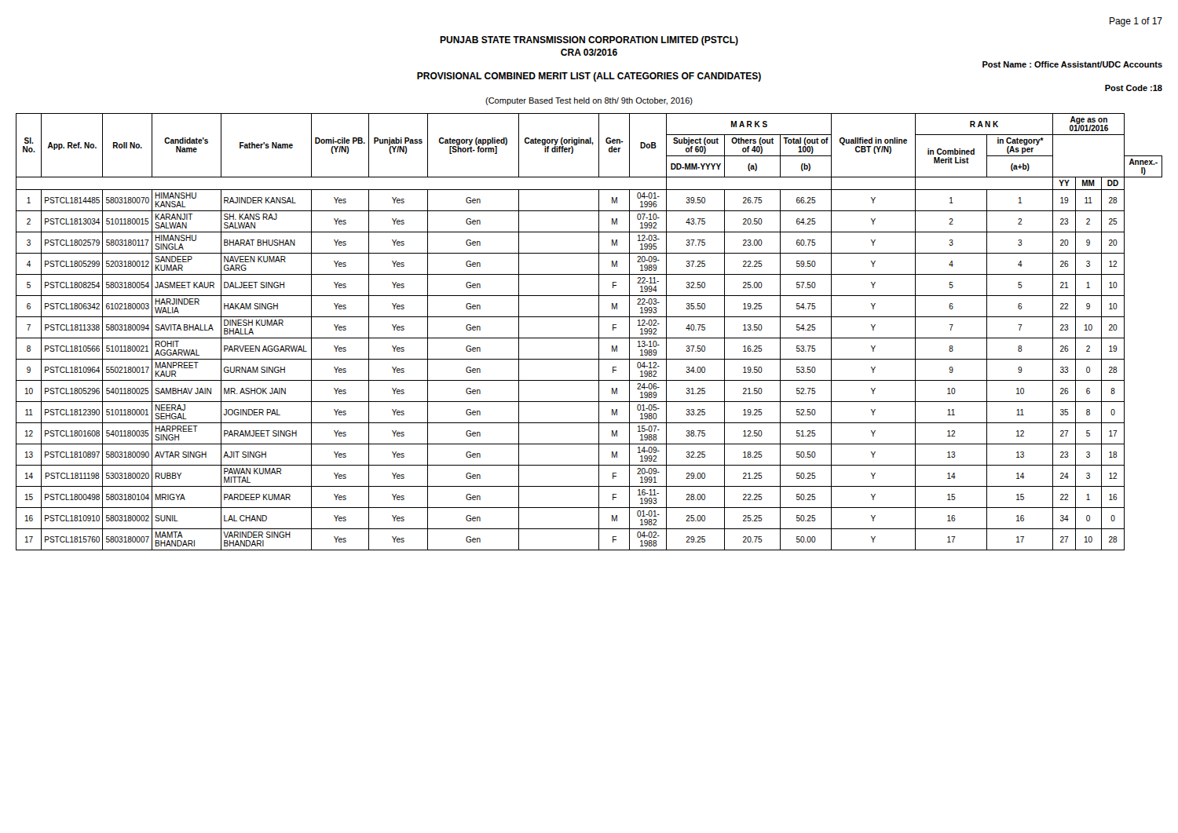Page 1 of 17
PUNJAB STATE TRANSMISSION CORPORATION LIMITED (PSTCL)
CRA 03/2016
Post Name : Office Assistant/UDC Accounts
PROVISIONAL COMBINED MERIT LIST (ALL CATEGORIES OF CANDIDATES)
Post Code :18
(Computer Based Test held on 8th/ 9th October, 2016)
| Sl. No. | App. Ref. No. | Roll No. | Candidate's Name | Father's Name | Domi-cile PB. (Y/N) | Punjabi Pass (Y/N) | Category (applied) [Short- form] | Category (original, if differ) | Gen-der | DoB | M A R K S | Quallfied in online CBT (Y/N) | R A N K | Age as on 01/01/2016 |
| --- | --- | --- | --- | --- | --- | --- | --- | --- | --- | --- | --- | --- | --- | --- |
| Subject (out of 60) | Others (out of 40) | Total (out of 100) | in Combined Merit List | in Category* (As per | |
| DD-MM-YYYY | (a) | (b) | (a+b) | Annex.-I) |
| | | | | YY | MM | DD |
| 1 | PSTCL1814485 | 5803180070 | HIMANSHU KANSAL | RAJINDER KANSAL | Yes | Yes | Gen | | M | 04-01-1996 | 39.50 | 26.75 | 66.25 | Y | 1 | 1 | 19 | 11 | 28 |
| 2 | PSTCL1813034 | 5101180015 | KARANJIT SALWAN | SH. KANS RAJ SALWAN | Yes | Yes | Gen | | M | 07-10-1992 | 43.75 | 20.50 | 64.25 | Y | 2 | 2 | 23 | 2 | 25 |
| 3 | PSTCL1802579 | 5803180117 | HIMANSHU SINGLA | BHARAT BHUSHAN | Yes | Yes | Gen | | M | 12-03-1995 | 37.75 | 23.00 | 60.75 | Y | 3 | 3 | 20 | 9 | 20 |
| 4 | PSTCL1805299 | 5203180012 | SANDEEP KUMAR | NAVEEN KUMAR GARG | Yes | Yes | Gen | | M | 20-09-1989 | 37.25 | 22.25 | 59.50 | Y | 4 | 4 | 26 | 3 | 12 |
| 5 | PSTCL1808254 | 5803180054 | JASMEET KAUR | DALJEET SINGH | Yes | Yes | Gen | | F | 22-11-1994 | 32.50 | 25.00 | 57.50 | Y | 5 | 5 | 21 | 1 | 10 |
| 6 | PSTCL1806342 | 6102180003 | HARJINDER WALIA | HAKAM SINGH | Yes | Yes | Gen | | M | 22-03-1993 | 35.50 | 19.25 | 54.75 | Y | 6 | 6 | 22 | 9 | 10 |
| 7 | PSTCL1811338 | 5803180094 | SAVITA BHALLA | DINESH KUMAR BHALLA | Yes | Yes | Gen | | F | 12-02-1992 | 40.75 | 13.50 | 54.25 | Y | 7 | 7 | 23 | 10 | 20 |
| 8 | PSTCL1810566 | 5101180021 | ROHIT AGGARWAL | PARVEEN AGGARWAL | Yes | Yes | Gen | | M | 13-10-1989 | 37.50 | 16.25 | 53.75 | Y | 8 | 8 | 26 | 2 | 19 |
| 9 | PSTCL1810964 | 5502180017 | MANPREET KAUR | GURNAM SINGH | Yes | Yes | Gen | | F | 04-12-1982 | 34.00 | 19.50 | 53.50 | Y | 9 | 9 | 33 | 0 | 28 |
| 10 | PSTCL1805296 | 5401180025 | SAMBHAV JAIN | MR. ASHOK JAIN | Yes | Yes | Gen | | M | 24-06-1989 | 31.25 | 21.50 | 52.75 | Y | 10 | 10 | 26 | 6 | 8 |
| 11 | PSTCL1812390 | 5101180001 | NEERAJ SEHGAL | JOGINDER PAL | Yes | Yes | Gen | | M | 01-05-1980 | 33.25 | 19.25 | 52.50 | Y | 11 | 11 | 35 | 8 | 0 |
| 12 | PSTCL1801608 | 5401180035 | HARPREET SINGH | PARAMJEET SINGH | Yes | Yes | Gen | | M | 15-07-1988 | 38.75 | 12.50 | 51.25 | Y | 12 | 12 | 27 | 5 | 17 |
| 13 | PSTCL1810897 | 5803180090 | AVTAR SINGH | AJIT SINGH | Yes | Yes | Gen | | M | 14-09-1992 | 32.25 | 18.25 | 50.50 | Y | 13 | 13 | 23 | 3 | 18 |
| 14 | PSTCL1811198 | 5303180020 | RUBBY | PAWAN KUMAR MITTAL | Yes | Yes | Gen | | F | 20-09-1991 | 29.00 | 21.25 | 50.25 | Y | 14 | 14 | 24 | 3 | 12 |
| 15 | PSTCL1800498 | 5803180104 | MRIGYA | PARDEEP KUMAR | Yes | Yes | Gen | | F | 16-11-1993 | 28.00 | 22.25 | 50.25 | Y | 15 | 15 | 22 | 1 | 16 |
| 16 | PSTCL1810910 | 5803180002 | SUNIL | LAL CHAND | Yes | Yes | Gen | | M | 01-01-1982 | 25.00 | 25.25 | 50.25 | Y | 16 | 16 | 34 | 0 | 0 |
| 17 | PSTCL1815760 | 5803180007 | MAMTA BHANDARI | VARINDER SINGH BHANDARI | Yes | Yes | Gen | | F | 04-02-1988 | 29.25 | 20.75 | 50.00 | Y | 17 | 17 | 27 | 10 | 28 |